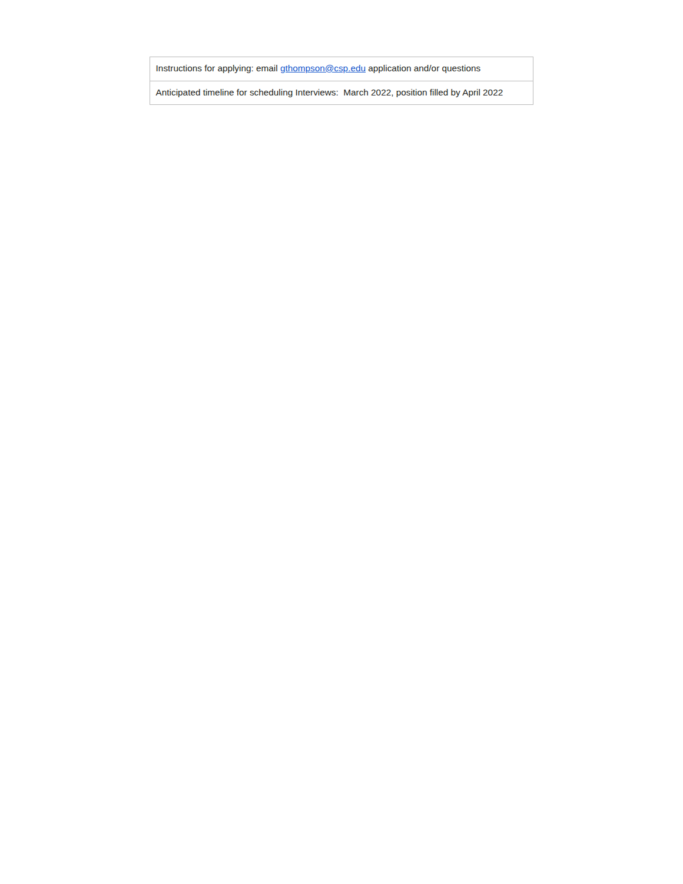| Instructions for applying: email gthompson@csp.edu application and/or questions |
| Anticipated timeline for scheduling Interviews: March 2022, position filled by April 2022 |